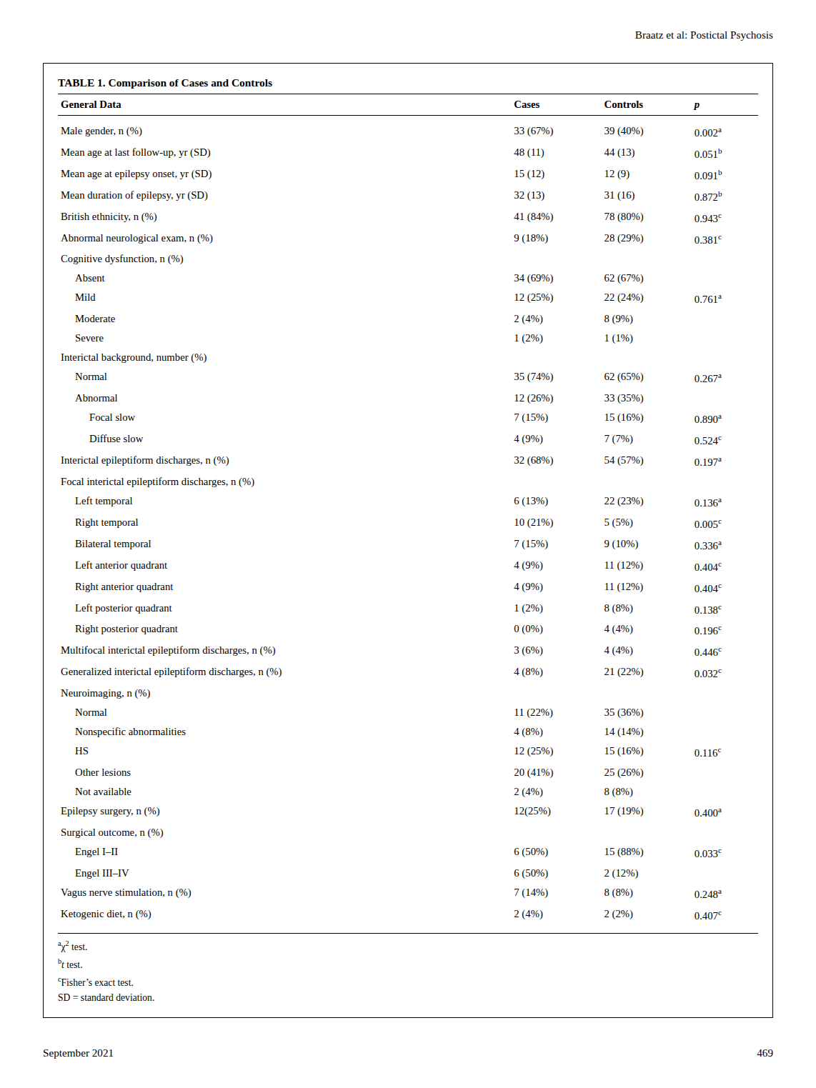Braatz et al: Postictal Psychosis
TABLE 1. Comparison of Cases and Controls
| General Data | Cases | Controls | p |
| --- | --- | --- | --- |
| Male gender, n (%) | 33 (67%) | 39 (40%) | 0.002 a |
| Mean age at last follow-up, yr (SD) | 48 (11) | 44 (13) | 0.051 b |
| Mean age at epilepsy onset, yr (SD) | 15 (12) | 12 (9) | 0.091 b |
| Mean duration of epilepsy, yr (SD) | 32 (13) | 31 (16) | 0.872 b |
| British ethnicity, n (%) | 41 (84%) | 78 (80%) | 0.943 c |
| Abnormal neurological exam, n (%) | 9 (18%) | 28 (29%) | 0.381 c |
| Cognitive dysfunction, n (%) | | | |
| Absent | 34 (69%) | 62 (67%) | |
| Mild | 12 (25%) | 22 (24%) | 0.761 a |
| Moderate | 2 (4%) | 8 (9%) | |
| Severe | 1 (2%) | 1 (1%) | |
| Interictal background, number (%) | | | |
| Normal | 35 (74%) | 62 (65%) | 0.267 a |
| Abnormal | 12 (26%) | 33 (35%) | |
| Focal slow | 7 (15%) | 15 (16%) | 0.890 a |
| Diffuse slow | 4 (9%) | 7 (7%) | 0.524 c |
| Interictal epileptiform discharges, n (%) | 32 (68%) | 54 (57%) | 0.197 a |
| Focal interictal epileptiform discharges, n (%) | | | |
| Left temporal | 6 (13%) | 22 (23%) | 0.136 a |
| Right temporal | 10 (21%) | 5 (5%) | 0.005 c |
| Bilateral temporal | 7 (15%) | 9 (10%) | 0.336 a |
| Left anterior quadrant | 4 (9%) | 11 (12%) | 0.404 c |
| Right anterior quadrant | 4 (9%) | 11 (12%) | 0.404 c |
| Left posterior quadrant | 1 (2%) | 8 (8%) | 0.138 c |
| Right posterior quadrant | 0 (0%) | 4 (4%) | 0.196 c |
| Multifocal interictal epileptiform discharges, n (%) | 3 (6%) | 4 (4%) | 0.446 c |
| Generalized interictal epileptiform discharges, n (%) | 4 (8%) | 21 (22%) | 0.032 c |
| Neuroimaging, n (%) | | | |
| Normal | 11 (22%) | 35 (36%) | |
| Nonspecific abnormalities | 4 (8%) | 14 (14%) | |
| HS | 12 (25%) | 15 (16%) | 0.116 c |
| Other lesions | 20 (41%) | 25 (26%) | |
| Not available | 2 (4%) | 8 (8%) | |
| Epilepsy surgery, n (%) | 12(25%) | 17 (19%) | 0.400 a |
| Surgical outcome, n (%) | | | |
| Engel I–II | 6 (50%) | 15 (88%) | 0.033 c |
| Engel III–IV | 6 (50%) | 2 (12%) | |
| Vagus nerve stimulation, n (%) | 7 (14%) | 8 (8%) | 0.248 a |
| Ketogenic diet, n (%) | 2 (4%) | 2 (2%) | 0.407 c |
aχ2 test.
bt test.
cFisher’s exact test.
SD = standard deviation.
September 2021 469